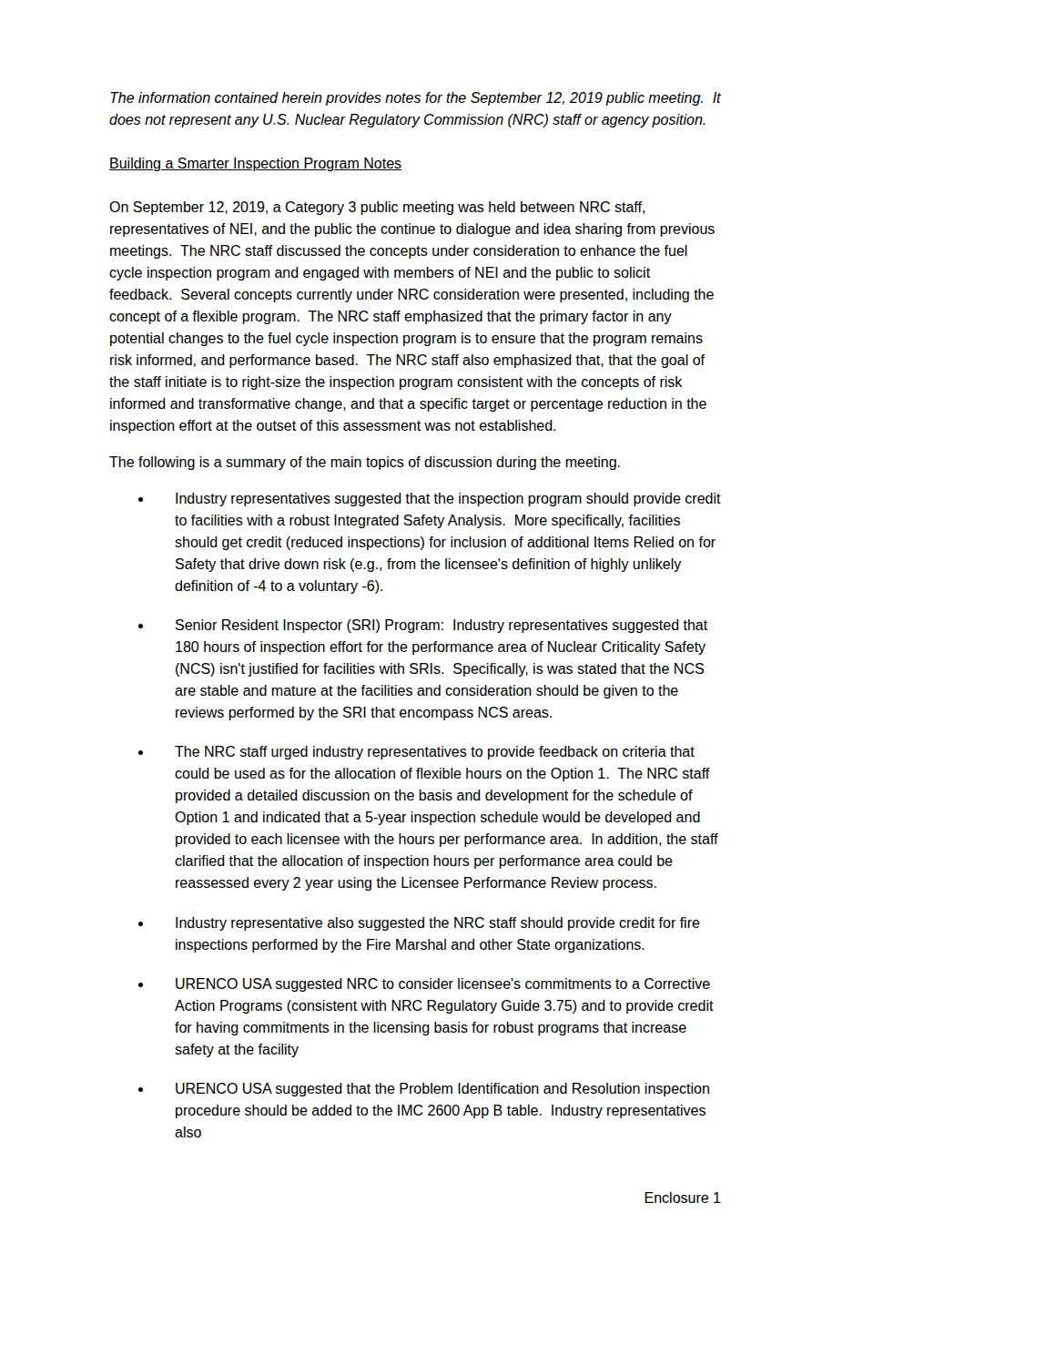The information contained herein provides notes for the September 12, 2019 public meeting. It does not represent any U.S. Nuclear Regulatory Commission (NRC) staff or agency position.
Building a Smarter Inspection Program Notes
On September 12, 2019, a Category 3 public meeting was held between NRC staff, representatives of NEI, and the public the continue to dialogue and idea sharing from previous meetings. The NRC staff discussed the concepts under consideration to enhance the fuel cycle inspection program and engaged with members of NEI and the public to solicit feedback. Several concepts currently under NRC consideration were presented, including the concept of a flexible program. The NRC staff emphasized that the primary factor in any potential changes to the fuel cycle inspection program is to ensure that the program remains risk informed, and performance based. The NRC staff also emphasized that, that the goal of the staff initiate is to right-size the inspection program consistent with the concepts of risk informed and transformative change, and that a specific target or percentage reduction in the inspection effort at the outset of this assessment was not established.
The following is a summary of the main topics of discussion during the meeting.
Industry representatives suggested that the inspection program should provide credit to facilities with a robust Integrated Safety Analysis. More specifically, facilities should get credit (reduced inspections) for inclusion of additional Items Relied on for Safety that drive down risk (e.g., from the licensee's definition of highly unlikely definition of -4 to a voluntary -6).
Senior Resident Inspector (SRI) Program: Industry representatives suggested that 180 hours of inspection effort for the performance area of Nuclear Criticality Safety (NCS) isn't justified for facilities with SRIs. Specifically, is was stated that the NCS are stable and mature at the facilities and consideration should be given to the reviews performed by the SRI that encompass NCS areas.
The NRC staff urged industry representatives to provide feedback on criteria that could be used as for the allocation of flexible hours on the Option 1. The NRC staff provided a detailed discussion on the basis and development for the schedule of Option 1 and indicated that a 5-year inspection schedule would be developed and provided to each licensee with the hours per performance area. In addition, the staff clarified that the allocation of inspection hours per performance area could be reassessed every 2 year using the Licensee Performance Review process.
Industry representative also suggested the NRC staff should provide credit for fire inspections performed by the Fire Marshal and other State organizations.
URENCO USA suggested NRC to consider licensee's commitments to a Corrective Action Programs (consistent with NRC Regulatory Guide 3.75) and to provide credit for having commitments in the licensing basis for robust programs that increase safety at the facility
URENCO USA suggested that the Problem Identification and Resolution inspection procedure should be added to the IMC 2600 App B table. Industry representatives also
Enclosure 1